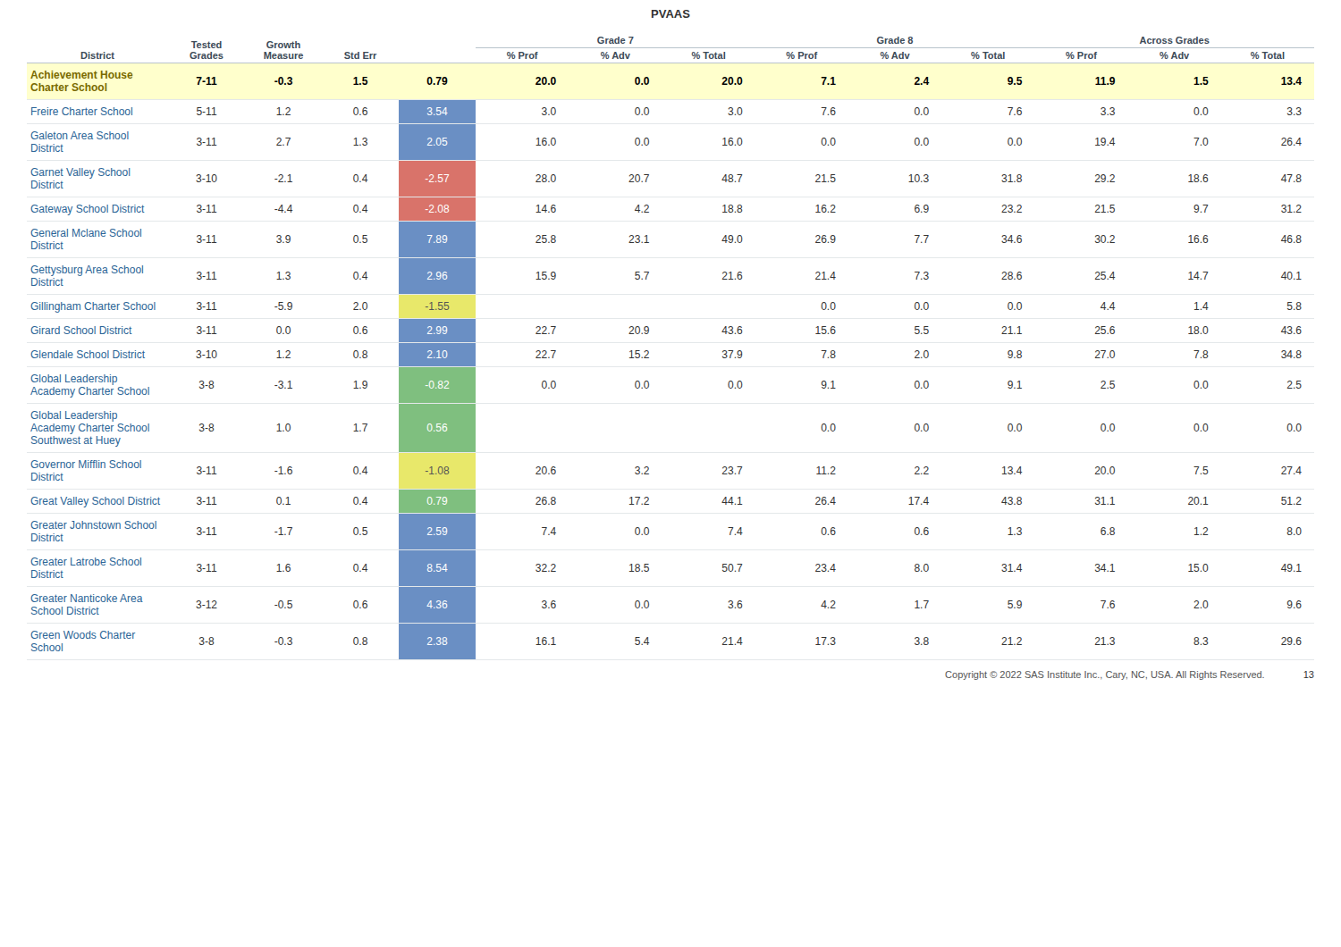PVAAS
| District | Tested Grades | Growth Measure | Std Err | Average Growth Index | Grade 7 | Grade 8 | Across Grades |
| --- | --- | --- | --- | --- | --- | --- | --- |
| % Prof | % Adv | % Total | % Prof | % Adv | % Total | % Prof | % Adv | % Total |
| Achievement House Charter School | 7-11 | -0.3 | 1.5 | 0.79 | 20.0 | 0.0 | 20.0 | 7.1 | 2.4 | 9.5 | 11.9 | 1.5 | 13.4 |
| Freire Charter School | 5-11 | 1.2 | 0.6 | 3.54 | 3.0 | 0.0 | 3.0 | 7.6 | 0.0 | 7.6 | 3.3 | 0.0 | 3.3 |
| Galeton Area School District | 3-11 | 2.7 | 1.3 | 2.05 | 16.0 | 0.0 | 16.0 | 0.0 | 0.0 | 0.0 | 19.4 | 7.0 | 26.4 |
| Garnet Valley School District | 3-10 | -2.1 | 0.4 | -2.57 | 28.0 | 20.7 | 48.7 | 21.5 | 10.3 | 31.8 | 29.2 | 18.6 | 47.8 |
| Gateway School District | 3-11 | -4.4 | 0.4 | -2.08 | 14.6 | 4.2 | 18.8 | 16.2 | 6.9 | 23.2 | 21.5 | 9.7 | 31.2 |
| General Mclane School District | 3-11 | 3.9 | 0.5 | 7.89 | 25.8 | 23.1 | 49.0 | 26.9 | 7.7 | 34.6 | 30.2 | 16.6 | 46.8 |
| Gettysburg Area School District | 3-11 | 1.3 | 0.4 | 2.96 | 15.9 | 5.7 | 21.6 | 21.4 | 7.3 | 28.6 | 25.4 | 14.7 | 40.1 |
| Gillingham Charter School | 3-11 | -5.9 | 2.0 | -1.55 | | | | 0.0 | 0.0 | 0.0 | 4.4 | 1.4 | 5.8 |
| Girard School District | 3-11 | 0.0 | 0.6 | 2.99 | 22.7 | 20.9 | 43.6 | 15.6 | 5.5 | 21.1 | 25.6 | 18.0 | 43.6 |
| Glendale School District | 3-10 | 1.2 | 0.8 | 2.10 | 22.7 | 15.2 | 37.9 | 7.8 | 2.0 | 9.8 | 27.0 | 7.8 | 34.8 |
| Global Leadership Academy Charter School | 3-8 | -3.1 | 1.9 | -0.82 | 0.0 | 0.0 | 0.0 | 9.1 | 0.0 | 9.1 | 2.5 | 0.0 | 2.5 |
| Global Leadership Academy Charter School Southwest at Huey | 3-8 | 1.0 | 1.7 | 0.56 | | | | 0.0 | 0.0 | 0.0 | 0.0 | 0.0 | 0.0 |
| Governor Mifflin School District | 3-11 | -1.6 | 0.4 | -1.08 | 20.6 | 3.2 | 23.7 | 11.2 | 2.2 | 13.4 | 20.0 | 7.5 | 27.4 |
| Great Valley School District | 3-11 | 0.1 | 0.4 | 0.79 | 26.8 | 17.2 | 44.1 | 26.4 | 17.4 | 43.8 | 31.1 | 20.1 | 51.2 |
| Greater Johnstown School District | 3-11 | -1.7 | 0.5 | 2.59 | 7.4 | 0.0 | 7.4 | 0.6 | 0.6 | 1.3 | 6.8 | 1.2 | 8.0 |
| Greater Latrobe School District | 3-11 | 1.6 | 0.4 | 8.54 | 32.2 | 18.5 | 50.7 | 23.4 | 8.0 | 31.4 | 34.1 | 15.0 | 49.1 |
| Greater Nanticoke Area School District | 3-12 | -0.5 | 0.6 | 4.36 | 3.6 | 0.0 | 3.6 | 4.2 | 1.7 | 5.9 | 7.6 | 2.0 | 9.6 |
| Green Woods Charter School | 3-8 | -0.3 | 0.8 | 2.38 | 16.1 | 5.4 | 21.4 | 17.3 | 3.8 | 21.2 | 21.3 | 8.3 | 29.6 |
Copyright © 2022 SAS Institute Inc., Cary, NC, USA. All Rights Reserved. 13